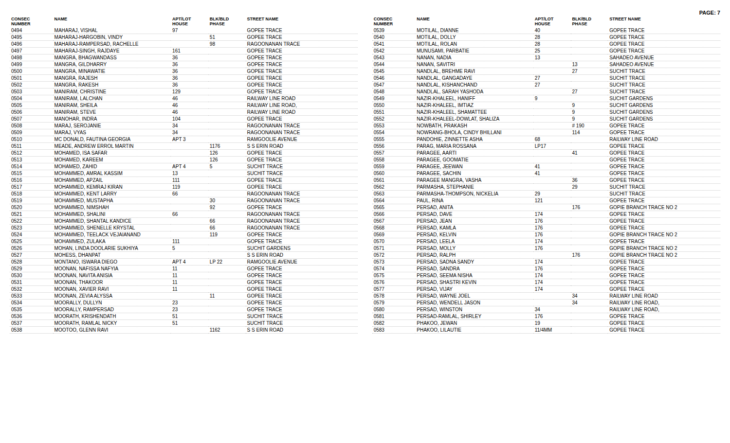PAGE: 7
| CONSEC NUMBER | NAME | APT/LOT HOUSE | BLK/BLD PHASE | STREET NAME | | CONSEC NUMBER | NAME | APT/LOT HOUSE | BLK/BLD PHASE | STREET NAME |
| --- | --- | --- | --- | --- | --- | --- | --- | --- | --- | --- |
| 0494 | MAHARAJ, VISHAL | 97 | | GOPEE TRACE | | 0539 | MOTILAL, DIANNE | 40 | | GOPEE TRACE |
| 0495 | MAHARAJ-HARGOBIN, VINDY | | 51 | GOPEE TRACE | | 0540 | MOTILAL, DOLLY | 28 | | GOPEE TRACE |
| 0496 | MAHARAJ-RAMPERSAD, RACHELLE | | 98 | RAGOONANAN TRACE | | 0541 | MOTILAL, ROLAN | 28 | | GOPEE TRACE |
| 0497 | MAHARAJ-SINGH, RAJDAYE | 161 | | GOPEE TRACE | | 0542 | MUNUSAMI, PARBATIE | 25 | | GOPEE TRACE |
| 0498 | MANGRA, BHAGWANDASS | 36 | | GOPEE TRACE | | 0543 | NANAN, NADIA | 13 | | SAHADEO AVENUE |
| 0499 | MANGRA, GILDHARRY | 36 | | GOPEE TRACE | | 0544 | NANAN, SAVITRI | | 13 | SAHADEO AVENUE |
| 0500 | MANGRA, MINAWATIE | 36 | | GOPEE TRACE | | 0545 | NANDLAL, BREHME RAVI | | 27 | SUCHIT TRACE |
| 0501 | MANGRA, RAJESH | 36 | | GOPEE TRACE | | 0546 | NANDLAL, GANGADAYE | 27 | | SUCHIT TRACE |
| 0502 | MANGRA, RAKESH | 36 | | GOPEE TRACE | | 0547 | NANDLAL, KISHANCHAND | 27 | | SUCHIT TRACE |
| 0503 | MANIRAM, CHRISTINE | 129 | | GOPEE TRACE | | 0548 | NANDLAL, SARAH YASHODA | | 27 | SUCHIT TRACE |
| 0504 | MANIRAM, LALCHAN | 46 | | RAILWAY LINE ROAD | | 0549 | NAZIR-KHALEEL, HANIFF | 9 | | SUCHIT GARDENS |
| 0505 | MANIRAM, SHEILA | 46 | | RAILWAY LINE ROAD, | | 0550 | NAZIR-KHALEEL, IMTIAZ | | 9 | SUCHIT GARDENS |
| 0506 | MANIRAM, STEVE | 46 | | RAILWAY LINE ROAD | | 0551 | NAZIR-KHALEEL, SHAMATTEE | | 9 | SUCHIT GARDENS |
| 0507 | MANOHAR, INDRA | 104 | | GOPEE TRACE | | 0552 | NAZIR-KHALEEL-DOWLAT, SHALIZA | | 9 | SUCHIT GARDENS |
| 0508 | MARAJ, SEROJANIE | 34 | | RAGOONANAN TRACE | | 0553 | NOWBATH, PRAKASH | | # 190 | GOPEE TRACE |
| 0509 | MARAJ, VYAS | 34 | | RAGOONANAN TRACE | | 0554 | NOWRANG-BHOLA, CINDY BHILLANI | | 114 | GOPEE TRACE |
| 0510 | MC DONALD, FAUTINA GEORGIA | APT 3 | | RAMGOOLIE AVENUE | | 0555 | PANDOHIE, ZINNETTE ASHA | 68 | | RAILWAY LINE ROAD |
| 0511 | MEADE, ANDREW ERROL MARTIN | | 1176 | S S ERIN ROAD | | 0556 | PARAG, MARIA ROSSANA | LP17 | | GOPEE TRACE |
| 0512 | MOHAMED, ISA SAFAR | | 126 | GOPEE TRACE | | 0557 | PARAGEE, AARTI | | 41 | GOPEE TRACE |
| 0513 | MOHAMED, KAREEM | | 126 | GOPEE TRACE | | 0558 | PARAGEE, GOOMATIE | | | GOPEE TRACE |
| 0514 | MOHAMED, ZAHID | APT 4 | 5 | SUCHIT TRACE | | 0559 | PARAGEE, JEEWAN | 41 | | GOPEE TRACE |
| 0515 | MOHAMMED, AMRAL KASSIM | 13 | | SUCHIT TRACE | | 0560 | PARAGEE, SACHIN | 41 | | GOPEE TRACE |
| 0516 | MOHAMMED, APZAIL | 111 | | GOPEE TRACE | | 0561 | PARAGEE MANGRA, VASHA | | 36 | GOPEE TRACE |
| 0517 | MOHAMMED, KEMRAJ KIRAN | 119 | | GOPEE TRACE | | 0562 | PARMASHA, STEPHANIE | | 29 | SUCHIT TRACE |
| 0518 | MOHAMMED, KENT LARRY | 66 | | RAGOONANAN TRACE | | 0563 | PARMASHA-THOMPSON, NICKELIA | 29 | | SUCHIT TRACE |
| 0519 | MOHAMMED, MUSTAPHA | | 30 | RAGOONANAN TRACE | | 0564 | PAUL, RINA | 121 | | GOPEE TRACE |
| 0520 | MOHAMMED, NIMSHAH | | 92 | GOPEE TRACE | | 0565 | PERSAD, ANITA | | 176 | GOPIE BRANCH TRACE NO 2 |
| 0521 | MOHAMMED, SHALINI | 66 | | RAGOONANAN TRACE | | 0566 | PERSAD, DAVE | 174 | | GOPEE TRACE |
| 0522 | MOHAMMED, SHANTAL KANDICE | | 66 | RAGOONANAN TRACE | | 0567 | PERSAD, JEAN | 176 | | GOPEE TRACE |
| 0523 | MOHAMMED, SHENELLE KRYSTAL | | 66 | RAGOONANAN TRACE | | 0568 | PERSAD, KAMLA | 176 | | GOPEE TRACE |
| 0524 | MOHAMMED, TEELACK VEJAIANAND | | 119 | GOPEE TRACE | | 0569 | PERSAD, KELVIN | 176 | | GOPIE BRANCH TRACE NO 2 |
| 0525 | MOHAMMED, ZULAKA | 111 | | GOPEE TRACE | | 0570 | PERSAD, LEELA | 174 | | GOPEE TRACE |
| 0526 | MOHAN, LINDA DOOLARIE SUKHIYA | 5 | | SUCHIT GARDENS | | 0571 | PERSAD, MOLLY | 176 | | GOPIE BRANCH TRACE NO 2 |
| 0527 | MOHESS, DHANPAT | | | S S ERIN ROAD | | 0572 | PERSAD, RALPH | | 176 | GOPIE BRANCH TRACE NO 2 |
| 0528 | MONTANO, ISWARA DIEGO | APT 4 | LP 22 | RAMGOOLIE AVENUE | | 0573 | PERSAD, SADNA SANDY | 174 | | GOPEE TRACE |
| 0529 | MOONAN, NAFISSA NAFYIA | 11 | | GOPEE TRACE | | 0574 | PERSAD, SANDRA | 176 | | GOPEE TRACE |
| 0530 | MOONAN, NAVITA ANISIA | 11 | | GOPEE TRACE | | 0575 | PERSAD, SEEMA NISHA | 174 | | GOPEE TRACE |
| 0531 | MOONAN, THAKOOR | 11 | | GOPEE TRACE | | 0576 | PERSAD, SHASTRI KEVIN | 174 | | GOPEE TRACE |
| 0532 | MOONAN, XAVIER RAVI | 11 | | GOPEE TRACE | | 0577 | PERSAD, VIJAY | 174 | | GOPEE TRACE |
| 0533 | MOONAN, ZEVIA ALYSSA | | 11 | GOPEE TRACE | | 0578 | PERSAD, WAYNE JOEL | | 34 | RAILWAY LINE ROAD |
| 0534 | MOORALLY, DULLYN | 23 | | GOPEE TRACE | | 0579 | PERSAD, WENDELL JASON | | 34 | RAILWAY LINE ROAD, |
| 0535 | MOORALLY, RAMPERSAD | 23 | | GOPEE TRACE | | 0580 | PERSAD, WINSTON | 34 | | RAILWAY LINE ROAD, |
| 0536 | MOORATH, KRISHENDATH | 51 | | SUCHIT TRACE | | 0581 | PERSAD-RAMLAL, SHIRLEY | 176 | | GOPEE TRACE |
| 0537 | MOORATH, RAMLAL NICKY | 51 | | SUCHIT TRACE | | 0582 | PHAKOO, JEWAN | 19 | | GOPEE TRACE |
| 0538 | MOOTOO, GLENN RAVI | | 1162 | S S ERIN ROAD | | 0583 | PHAKOO, LILAUTIE | 11/4MM | | GOPEE TRACE |